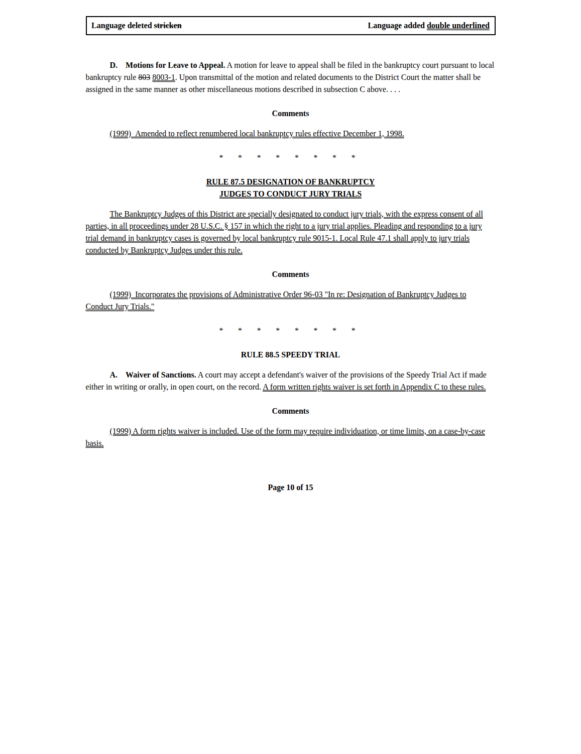Language deleted stricken Language added double underlined
D. Motions for Leave to Appeal. A motion for leave to appeal shall be filed in the bankruptcy court pursuant to local bankruptcy rule 803 8003-1. Upon transmittal of the motion and related documents to the District Court the matter shall be assigned in the same manner as other miscellaneous motions described in subsection C above. . . .
Comments
(1999) Amended to reflect renumbered local bankruptcy rules effective December 1, 1998.
* * * * * * * *
RULE 87.5 DESIGNATION OF BANKRUPTCY
JUDGES TO CONDUCT JURY TRIALS
The Bankruptcy Judges of this District are specially designated to conduct jury trials, with the express consent of all parties, in all proceedings under 28 U.S.C. § 157 in which the right to a jury trial applies. Pleading and responding to a jury trial demand in bankruptcy cases is governed by local bankruptcy rule 9015-1. Local Rule 47.1 shall apply to jury trials conducted by Bankruptcy Judges under this rule.
Comments
(1999) Incorporates the provisions of Administrative Order 96-03 "In re: Designation of Bankruptcy Judges to Conduct Jury Trials."
* * * * * * * *
RULE 88.5 SPEEDY TRIAL
A. Waiver of Sanctions. A court may accept a defendant's waiver of the provisions of the Speedy Trial Act if made either in writing or orally, in open court, on the record. A form written rights waiver is set forth in Appendix C to these rules.
Comments
(1999) A form rights waiver is included. Use of the form may require individuation, or time limits, on a case-by-case basis.
Page 10 of 15